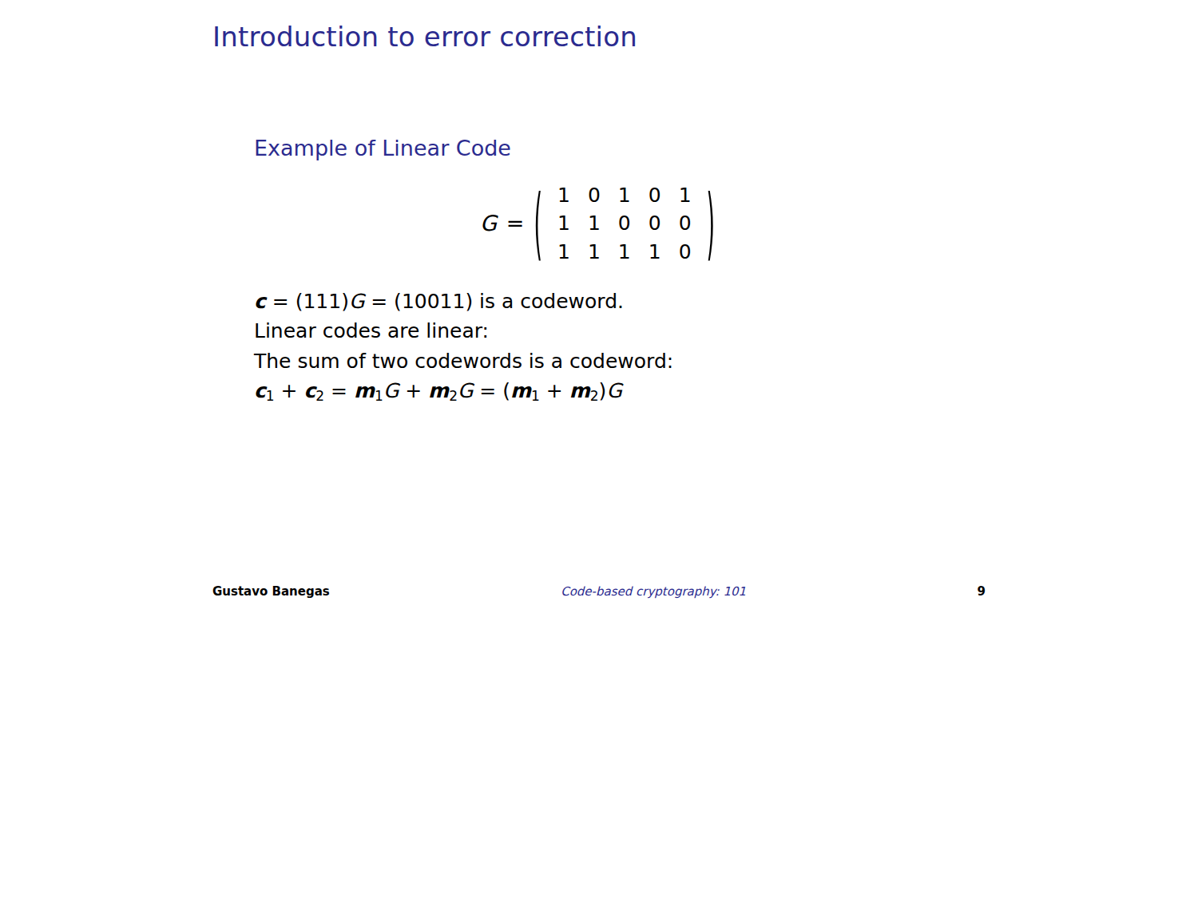Introduction to error correction
Example of Linear Code
G = (
| 1 | 0 | 1 | 0 | 1 |
| 1 | 1 | 0 | 0 | 0 |
| 1 | 1 | 1 | 1 | 0 |
)
c = (111)G = (10011) is a codeword.
Linear codes are linear:
The sum of two codewords is a codeword:
c1 + c2 = m1G + m2G = (m1 + m2)G
Gustavo Banegas Code-based cryptography: 101 9